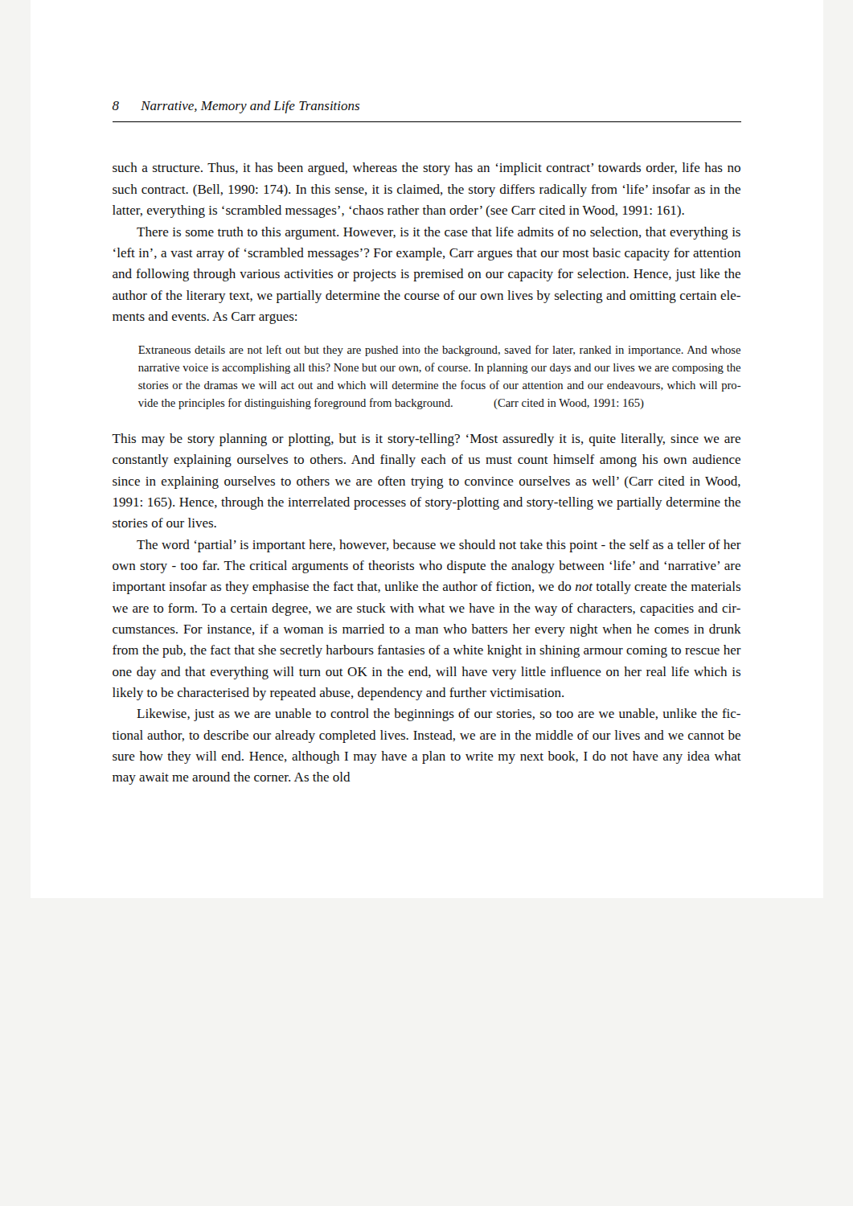8 Narrative, Memory and Life Transitions
such a structure. Thus, it has been argued, whereas the story has an ‘implicit contract’ towards order, life has no such contract. (Bell, 1990: 174). In this sense, it is claimed, the story differs radically from ‘life’ insofar as in the latter, everything is ‘scrambled messages’, ‘chaos rather than order’ (see Carr cited in Wood, 1991: 161).
There is some truth to this argument. However, is it the case that life admits of no selection, that everything is ‘left in’, a vast array of ‘scrambled messages’? For example, Carr argues that our most basic capacity for attention and following through various activities or projects is premised on our capacity for selection. Hence, just like the author of the literary text, we partially determine the course of our own lives by selecting and omitting certain elements and events. As Carr argues:
Extraneous details are not left out but they are pushed into the background, saved for later, ranked in importance. And whose narrative voice is accomplishing all this? None but our own, of course. In planning our days and our lives we are composing the stories or the dramas we will act out and which will determine the focus of our attention and our endeavours, which will provide the principles for distinguishing foreground from background. (Carr cited in Wood, 1991: 165)
This may be story planning or plotting, but is it story-telling? ‘Most assuredly it is, quite literally, since we are constantly explaining ourselves to others. And finally each of us must count himself among his own audience since in explaining ourselves to others we are often trying to convince ourselves as well’ (Carr cited in Wood, 1991: 165). Hence, through the interrelated processes of story-plotting and story-telling we partially determine the stories of our lives.
The word ‘partial’ is important here, however, because we should not take this point - the self as a teller of her own story - too far. The critical arguments of theorists who dispute the analogy between ‘life’ and ‘narrative’ are important insofar as they emphasise the fact that, unlike the author of fiction, we do not totally create the materials we are to form. To a certain degree, we are stuck with what we have in the way of characters, capacities and circumstances. For instance, if a woman is married to a man who batters her every night when he comes in drunk from the pub, the fact that she secretly harbours fantasies of a white knight in shining armour coming to rescue her one day and that everything will turn out OK in the end, will have very little influence on her real life which is likely to be characterised by repeated abuse, dependency and further victimisation.
Likewise, just as we are unable to control the beginnings of our stories, so too are we unable, unlike the fictional author, to describe our already completed lives. Instead, we are in the middle of our lives and we cannot be sure how they will end. Hence, although I may have a plan to write my next book, I do not have any idea what may await me around the corner. As the old